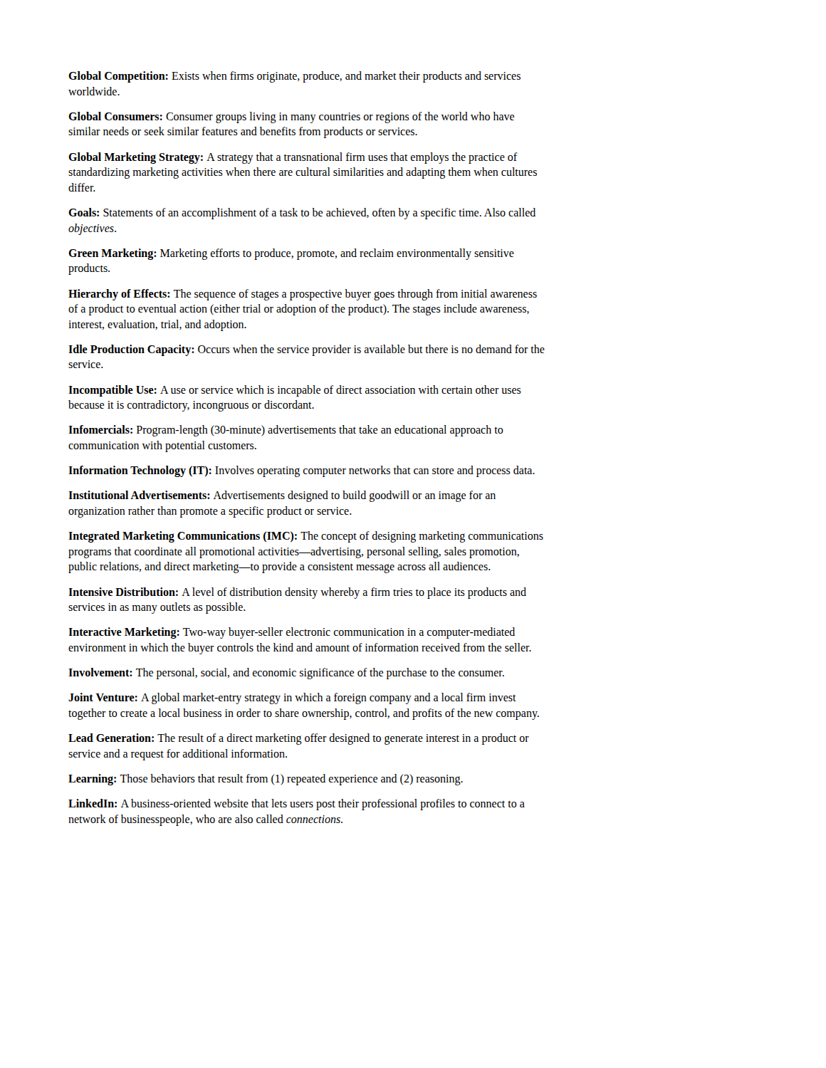Global Competition:
Exists when firms originate, produce, and market their products and services worldwide.
Global Consumers:
Consumer groups living in many countries or regions of the world who have similar needs or seek similar features and benefits from products or services.
Global Marketing Strategy:
A strategy that a transnational firm uses that employs the practice of standardizing marketing activities when there are cultural similarities and adapting them when cultures differ.
Goals:
Statements of an accomplishment of a task to be achieved, often by a specific time. Also called objectives.
Green Marketing:
Marketing efforts to produce, promote, and reclaim environmentally sensitive products.
Hierarchy of Effects:
The sequence of stages a prospective buyer goes through from initial awareness of a product to eventual action (either trial or adoption of the product). The stages include awareness, interest, evaluation, trial, and adoption.
Idle Production Capacity:
Occurs when the service provider is available but there is no demand for the service.
Incompatible Use:
A use or service which is incapable of direct association with certain other uses because it is contradictory, incongruous or discordant.
Infomercials:
Program-length (30-minute) advertisements that take an educational approach to communication with potential customers.
Information Technology (IT):
Involves operating computer networks that can store and process data.
Institutional Advertisements:
Advertisements designed to build goodwill or an image for an organization rather than promote a specific product or service.
Integrated Marketing Communications (IMC):
The concept of designing marketing communications programs that coordinate all promotional activities—advertising, personal selling, sales promotion, public relations, and direct marketing—to provide a consistent message across all audiences.
Intensive Distribution:
A level of distribution density whereby a firm tries to place its products and services in as many outlets as possible.
Interactive Marketing:
Two-way buyer-seller electronic communication in a computer-mediated environment in which the buyer controls the kind and amount of information received from the seller.
Involvement:
The personal, social, and economic significance of the purchase to the consumer.
Joint Venture:
A global market-entry strategy in which a foreign company and a local firm invest together to create a local business in order to share ownership, control, and profits of the new company.
Lead Generation:
The result of a direct marketing offer designed to generate interest in a product or service and a request for additional information.
Learning:
Those behaviors that result from (1) repeated experience and (2) reasoning.
LinkedIn:
A business-oriented website that lets users post their professional profiles to connect to a network of businesspeople, who are also called connections.